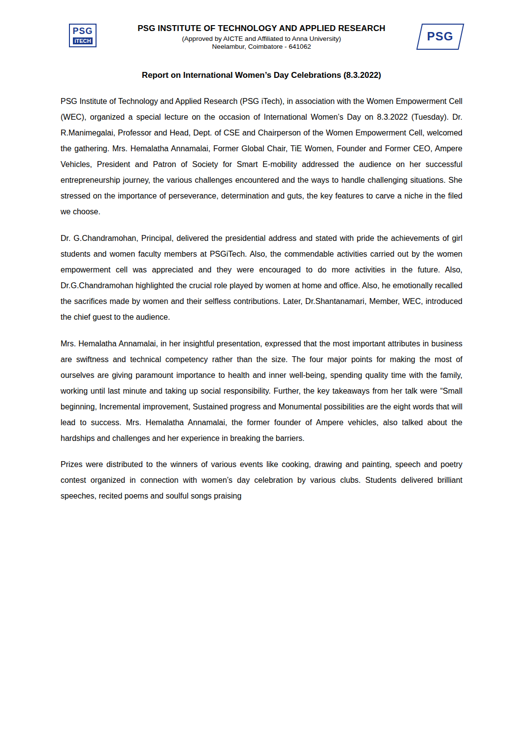PSG iTECH
PSG INSTITUTE OF TECHNOLOGY AND APPLIED RESEARCH
(Approved by AICTE and Affiliated to Anna University)
Neelambur, Coimbatore - 641062
PSG
Report on International Women’s Day Celebrations (8.3.2022)
PSG Institute of Technology and Applied Research (PSG iTech), in association with the Women Empowerment Cell (WEC), organized a special lecture on the occasion of International Women’s Day on 8.3.2022 (Tuesday). Dr. R.Manimegalai, Professor and Head, Dept. of CSE and Chairperson of the Women Empowerment Cell, welcomed the gathering. Mrs. Hemalatha Annamalai, Former Global Chair, TiE Women, Founder and Former CEO, Ampere Vehicles, President and Patron of Society for Smart E-mobility addressed the audience on her successful entrepreneurship journey, the various challenges encountered and the ways to handle challenging situations. She stressed on the importance of perseverance, determination and guts, the key features to carve a niche in the filed we choose.
Dr. G.Chandramohan, Principal, delivered the presidential address and stated with pride the achievements of girl students and women faculty members at PSGiTech. Also, the commendable activities carried out by the women empowerment cell was appreciated and they were encouraged to do more activities in the future. Also, Dr.G.Chandramohan highlighted the crucial role played by women at home and office. Also, he emotionally recalled the sacrifices made by women and their selfless contributions. Later, Dr.Shantanamari, Member, WEC, introduced the chief guest to the audience.
Mrs. Hemalatha Annamalai, in her insightful presentation, expressed that the most important attributes in business are swiftness and technical competency rather than the size. The four major points for making the most of ourselves are giving paramount importance to health and inner well-being, spending quality time with the family, working until last minute and taking up social responsibility. Further, the key takeaways from her talk were “Small beginning, Incremental improvement, Sustained progress and Monumental possibilities are the eight words that will lead to success. Mrs. Hemalatha Annamalai, the former founder of Ampere vehicles, also talked about the hardships and challenges and her experience in breaking the barriers.
Prizes were distributed to the winners of various events like cooking, drawing and painting, speech and poetry contest organized in connection with women’s day celebration by various clubs. Students delivered brilliant speeches, recited poems and soulful songs praising